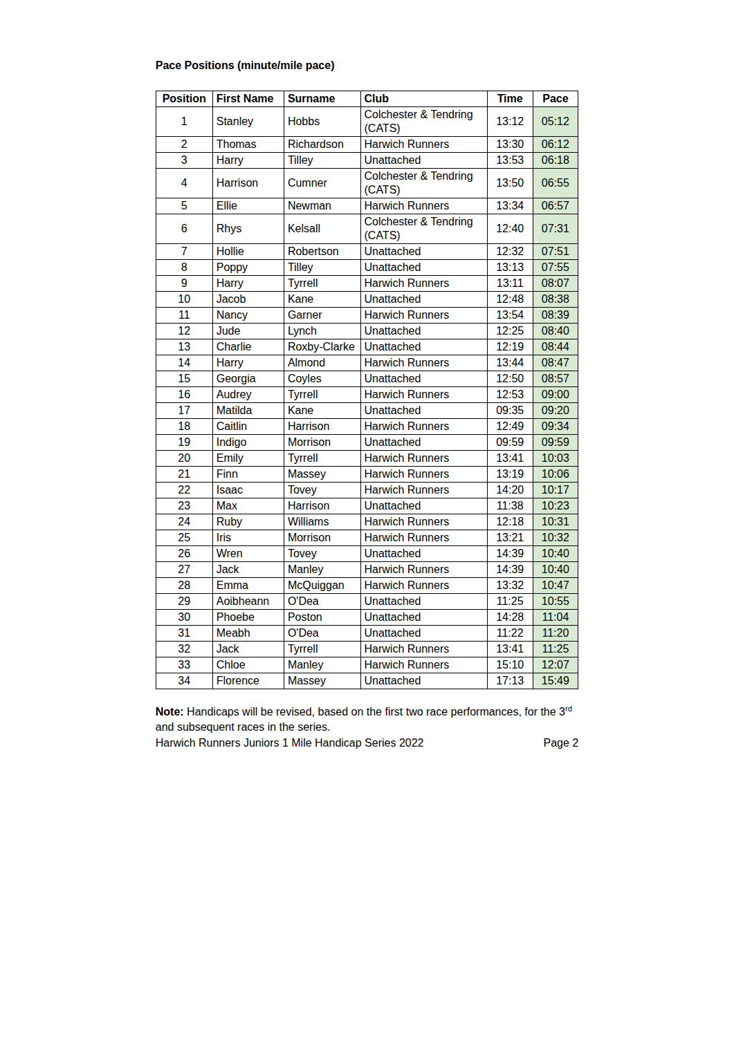Pace Positions (minute/mile pace)
| Position | First Name | Surname | Club | Time | Pace |
| --- | --- | --- | --- | --- | --- |
| 1 | Stanley | Hobbs | Colchester & Tendring (CATS) | 13:12 | 05:12 |
| 2 | Thomas | Richardson | Harwich Runners | 13:30 | 06:12 |
| 3 | Harry | Tilley | Unattached | 13:53 | 06:18 |
| 4 | Harrison | Cumner | Colchester & Tendring (CATS) | 13:50 | 06:55 |
| 5 | Ellie | Newman | Harwich Runners | 13:34 | 06:57 |
| 6 | Rhys | Kelsall | Colchester & Tendring (CATS) | 12:40 | 07:31 |
| 7 | Hollie | Robertson | Unattached | 12:32 | 07:51 |
| 8 | Poppy | Tilley | Unattached | 13:13 | 07:55 |
| 9 | Harry | Tyrrell | Harwich Runners | 13:11 | 08:07 |
| 10 | Jacob | Kane | Unattached | 12:48 | 08:38 |
| 11 | Nancy | Garner | Harwich Runners | 13:54 | 08:39 |
| 12 | Jude | Lynch | Unattached | 12:25 | 08:40 |
| 13 | Charlie | Roxby-Clarke | Unattached | 12:19 | 08:44 |
| 14 | Harry | Almond | Harwich Runners | 13:44 | 08:47 |
| 15 | Georgia | Coyles | Unattached | 12:50 | 08:57 |
| 16 | Audrey | Tyrrell | Harwich Runners | 12:53 | 09:00 |
| 17 | Matilda | Kane | Unattached | 09:35 | 09:20 |
| 18 | Caitlin | Harrison | Harwich Runners | 12:49 | 09:34 |
| 19 | Indigo | Morrison | Unattached | 09:59 | 09:59 |
| 20 | Emily | Tyrrell | Harwich Runners | 13:41 | 10:03 |
| 21 | Finn | Massey | Harwich Runners | 13:19 | 10:06 |
| 22 | Isaac | Tovey | Harwich Runners | 14:20 | 10:17 |
| 23 | Max | Harrison | Unattached | 11:38 | 10:23 |
| 24 | Ruby | Williams | Harwich Runners | 12:18 | 10:31 |
| 25 | Iris | Morrison | Harwich Runners | 13:21 | 10:32 |
| 26 | Wren | Tovey | Unattached | 14:39 | 10:40 |
| 27 | Jack | Manley | Harwich Runners | 14:39 | 10:40 |
| 28 | Emma | McQuiggan | Harwich Runners | 13:32 | 10:47 |
| 29 | Aoibheann | O'Dea | Unattached | 11:25 | 10:55 |
| 30 | Phoebe | Poston | Unattached | 14:28 | 11:04 |
| 31 | Meabh | O'Dea | Unattached | 11:22 | 11:20 |
| 32 | Jack | Tyrrell | Harwich Runners | 13:41 | 11:25 |
| 33 | Chloe | Manley | Harwich Runners | 15:10 | 12:07 |
| 34 | Florence | Massey | Unattached | 17:13 | 15:49 |
Note: Handicaps will be revised, based on the first two race performances, for the 3rd and subsequent races in the series.
Harwich Runners Juniors 1 Mile Handicap Series 2022 Page 2